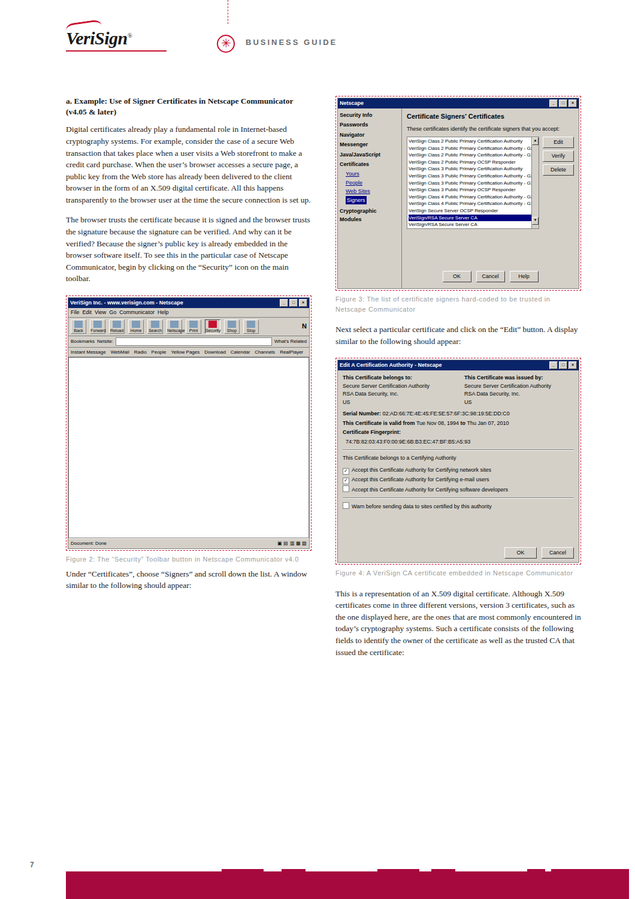VeriSign®
✳
BUSINESS GUIDE
a. Example: Use of Signer Certificates in Netscape Communicator (v4.05 & later)
Digital certificates already play a fundamental role in Internet-based cryptography systems. For example, consider the case of a secure Web transaction that takes place when a user visits a Web storefront to make a credit card purchase. When the user’s browser accesses a secure page, a public key from the Web store has already been delivered to the client browser in the form of an X.509 digital certificate. All this happens transparently to the browser user at the time the secure connection is set up.
The browser trusts the certificate because it is signed and the browser trusts the signature because the signature can be verified. And why can it be verified? Because the signer’s public key is already embedded in the browser software itself. To see this in the particular case of Netscape Communicator, begin by clicking on the “Security” icon on the main toolbar.
VeriSign Inc. - www.verisign.com - Netscape _□×
File Edit View Go Communicator Help
Back
Forward
Reload
Home
Search
Netscape
Print
Security
Shop
Stop
N
Bookmarks Netsite:
What's Related
Instant Message WebMail Radio People Yellow Pages Download Calendar Channels RealPlayer
Document: Done ▣ ▤ ▥ ▦ ▧
Figure 2: The “Security” Toolbar button in Netscape Communicator v4.0
Under “Certificates”, choose “Signers” and scroll down the list. A window similar to the following should appear:
Netscape _□×
Security Info
Passwords
Navigator
Messenger
Java/JavaScript
Certificates
Yours
People
Web Sites
Signers
Cryptographic
Modules
Certificate Signers' Certificates
These certificates identify the certificate signers that you accept:
VeriSign Class 2 Public Primary Certification Authority
VeriSign Class 2 Public Primary Certification Authority - G2
VeriSign Class 2 Public Primary Certification Authority - G3
VeriSign Class 2 Public Primary OCSP Responder
VeriSign Class 3 Public Primary Certification Authority
VeriSign Class 3 Public Primary Certification Authority - G2
VeriSign Class 3 Public Primary Certification Authority - G3
VeriSign Class 3 Public Primary OCSP Responder
VeriSign Class 4 Public Primary Certification Authority - G2
VeriSign Class 4 Public Primary Certification Authority - G3
VeriSign Secure Server OCSP Responder
VeriSign/RSA Secure Server CA
VeriSign/RSA Secure Server CA
Visa International Global Root 1
▲
▼
Edit
Verify
Delete
OK
Cancel
Help
Figure 3: The list of certificate signers hard-coded to be trusted in Netscape Communicator
Next select a particular certificate and click on the “Edit” button. A display similar to the following should appear:
Edit A Certification Authority - Netscape _□×
This Certificate belongs to: Secure Server Certification Authority
RSA Data Security, Inc.
US
This Certificate was issued by: Secure Server Certification Authority
RSA Data Security, Inc.
US
Serial Number: 02:AD:66:7E:4E:45:FE:5E:57:6F:3C:98:19:5E:DD:C0
This Certificate is valid from Tue Nov 08, 1994 to Thu Jan 07, 2010
Certificate Fingerprint:
74:7B:82:03:43:F0:00:9E:6B:B3:EC:47:BF:B5:A5:93
This Certificate belongs to a Certifying Authority
✓Accept this Certificate Authority for Certifying network sites ✓Accept this Certificate Authority for Certifying e-mail users Accept this Certificate Authority for Certifying software developers
Warn before sending data to sites certified by this authority
OK
Cancel
Figure 4: A VeriSign CA certificate embedded in Netscape Communicator
This is a representation of an X.509 digital certificate. Although X.509 certificates come in three different versions, version 3 certificates, such as the one displayed here, are the ones that are most commonly encountered in today’s cryptography systems. Such a certificate consists of the following fields to identify the owner of the certificate as well as the trusted CA that issued the certificate:
7